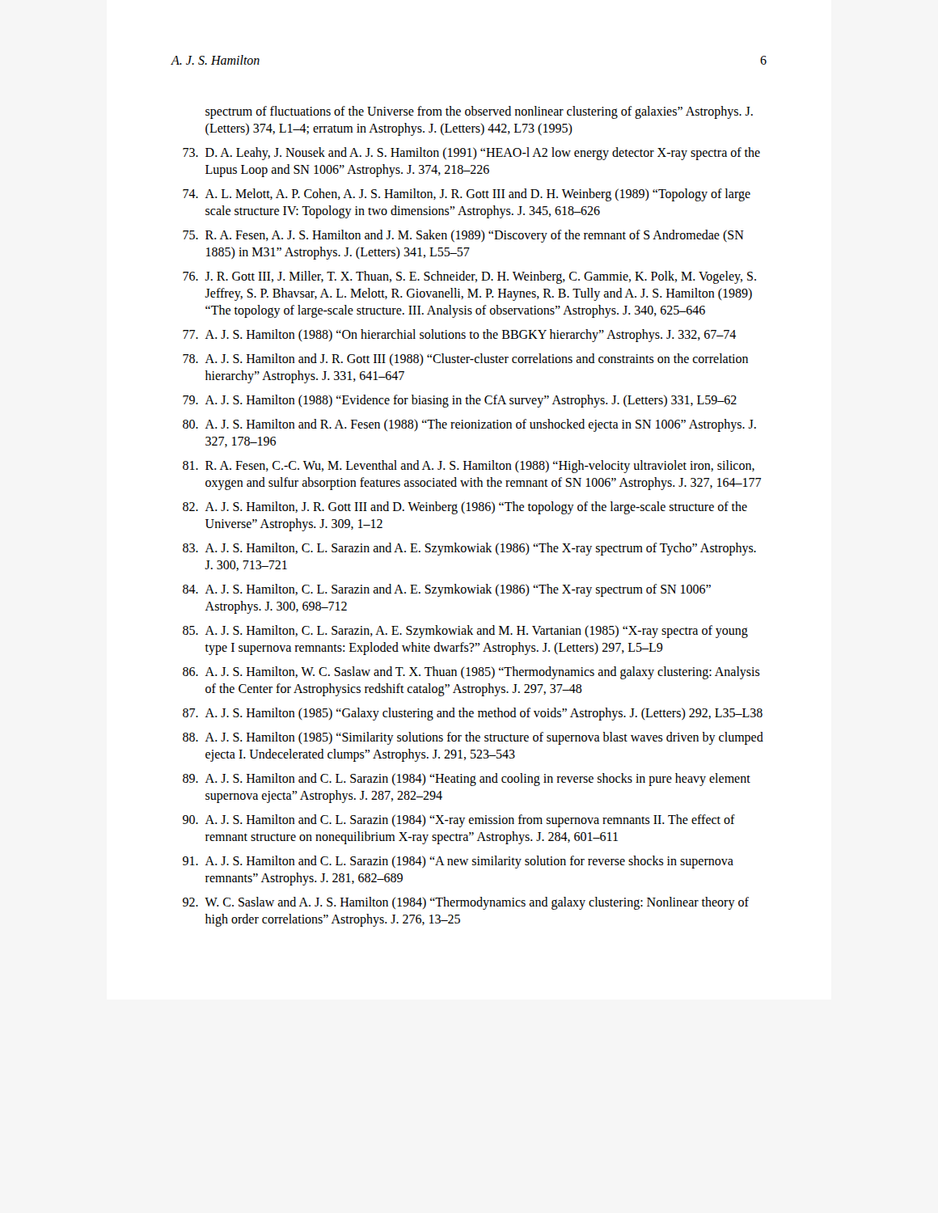A. J. S. Hamilton 6
spectrum of fluctuations of the Universe from the observed nonlinear clustering of galaxies” Astrophys. J. (Letters) 374, L1–4; erratum in Astrophys. J. (Letters) 442, L73 (1995)
73. D. A. Leahy, J. Nousek and A. J. S. Hamilton (1991) “HEAO-l A2 low energy detector X-ray spectra of the Lupus Loop and SN 1006” Astrophys. J. 374, 218–226
74. A. L. Melott, A. P. Cohen, A. J. S. Hamilton, J. R. Gott III and D. H. Weinberg (1989) “Topology of large scale structure IV: Topology in two dimensions” Astrophys. J. 345, 618–626
75. R. A. Fesen, A. J. S. Hamilton and J. M. Saken (1989) “Discovery of the remnant of S Andromedae (SN 1885) in M31” Astrophys. J. (Letters) 341, L55–57
76. J. R. Gott III, J. Miller, T. X. Thuan, S. E. Schneider, D. H. Weinberg, C. Gammie, K. Polk, M. Vogeley, S. Jeffrey, S. P. Bhavsar, A. L. Melott, R. Giovanelli, M. P. Haynes, R. B. Tully and A. J. S. Hamilton (1989) “The topology of large-scale structure. III. Analysis of observations” Astrophys. J. 340, 625–646
77. A. J. S. Hamilton (1988) “On hierarchial solutions to the BBGKY hierarchy” Astrophys. J. 332, 67–74
78. A. J. S. Hamilton and J. R. Gott III (1988) “Cluster-cluster correlations and constraints on the correlation hierarchy” Astrophys. J. 331, 641–647
79. A. J. S. Hamilton (1988) “Evidence for biasing in the CfA survey” Astrophys. J. (Letters) 331, L59–62
80. A. J. S. Hamilton and R. A. Fesen (1988) “The reionization of unshocked ejecta in SN 1006” Astrophys. J. 327, 178–196
81. R. A. Fesen, C.-C. Wu, M. Leventhal and A. J. S. Hamilton (1988) “High-velocity ultraviolet iron, silicon, oxygen and sulfur absorption features associated with the remnant of SN 1006” Astrophys. J. 327, 164–177
82. A. J. S. Hamilton, J. R. Gott III and D. Weinberg (1986) “The topology of the large-scale structure of the Universe” Astrophys. J. 309, 1–12
83. A. J. S. Hamilton, C. L. Sarazin and A. E. Szymkowiak (1986) “The X-ray spectrum of Tycho” Astrophys. J. 300, 713–721
84. A. J. S. Hamilton, C. L. Sarazin and A. E. Szymkowiak (1986) “The X-ray spectrum of SN 1006” Astrophys. J. 300, 698–712
85. A. J. S. Hamilton, C. L. Sarazin, A. E. Szymkowiak and M. H. Vartanian (1985) “X-ray spectra of young type I supernova remnants: Exploded white dwarfs?” Astrophys. J. (Letters) 297, L5–L9
86. A. J. S. Hamilton, W. C. Saslaw and T. X. Thuan (1985) “Thermodynamics and galaxy clustering: Analysis of the Center for Astrophysics redshift catalog” Astrophys. J. 297, 37–48
87. A. J. S. Hamilton (1985) “Galaxy clustering and the method of voids” Astrophys. J. (Letters) 292, L35–L38
88. A. J. S. Hamilton (1985) “Similarity solutions for the structure of supernova blast waves driven by clumped ejecta I. Undecelerated clumps” Astrophys. J. 291, 523–543
89. A. J. S. Hamilton and C. L. Sarazin (1984) “Heating and cooling in reverse shocks in pure heavy element supernova ejecta” Astrophys. J. 287, 282–294
90. A. J. S. Hamilton and C. L. Sarazin (1984) “X-ray emission from supernova remnants II. The effect of remnant structure on nonequilibrium X-ray spectra” Astrophys. J. 284, 601–611
91. A. J. S. Hamilton and C. L. Sarazin (1984) “A new similarity solution for reverse shocks in supernova remnants” Astrophys. J. 281, 682–689
92. W. C. Saslaw and A. J. S. Hamilton (1984) “Thermodynamics and galaxy clustering: Nonlinear theory of high order correlations” Astrophys. J. 276, 13–25